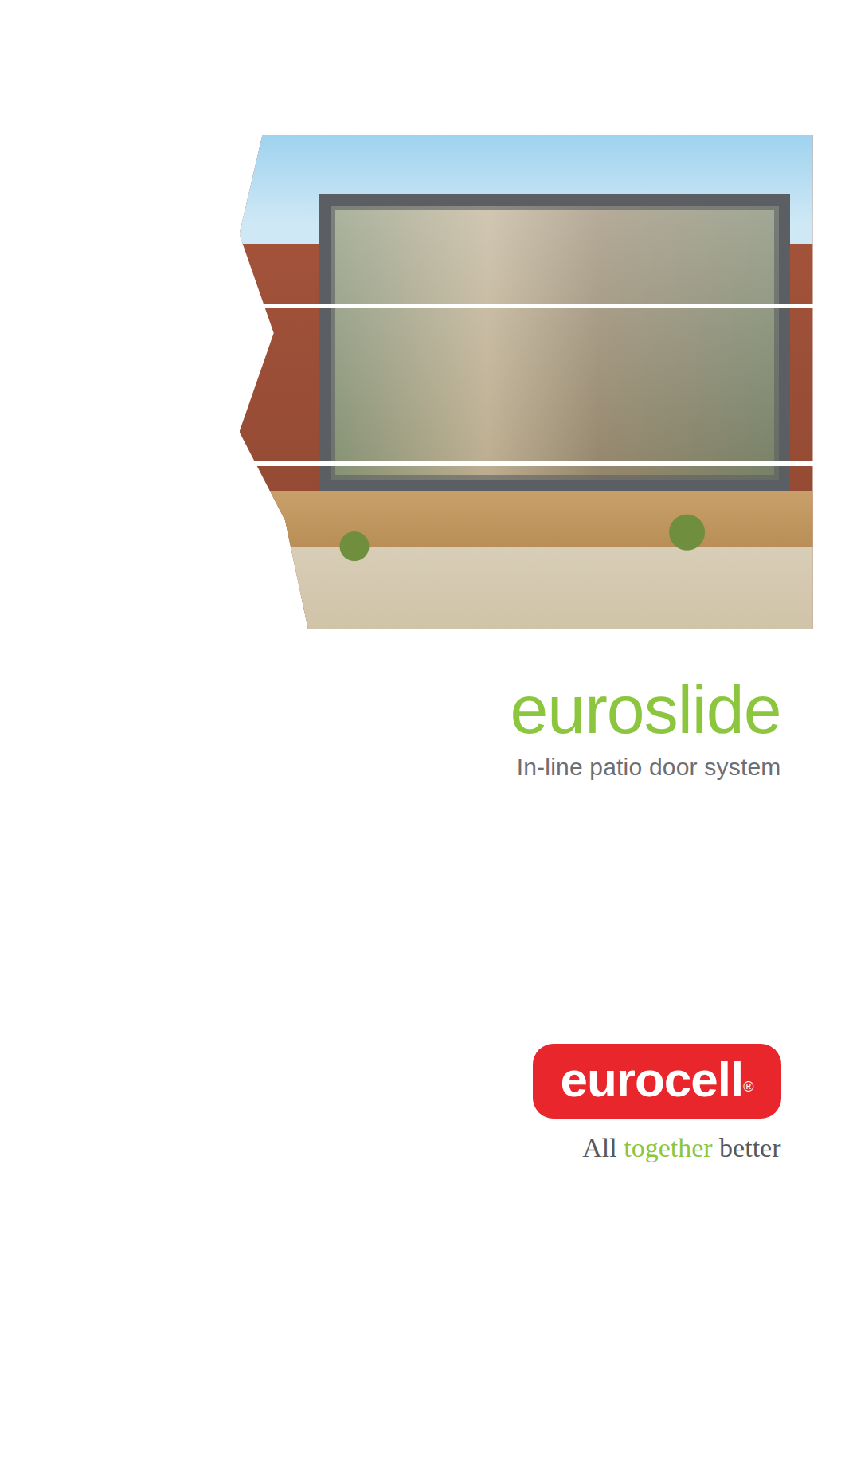euroslide
In-line patio door system
eurocell®
All together better